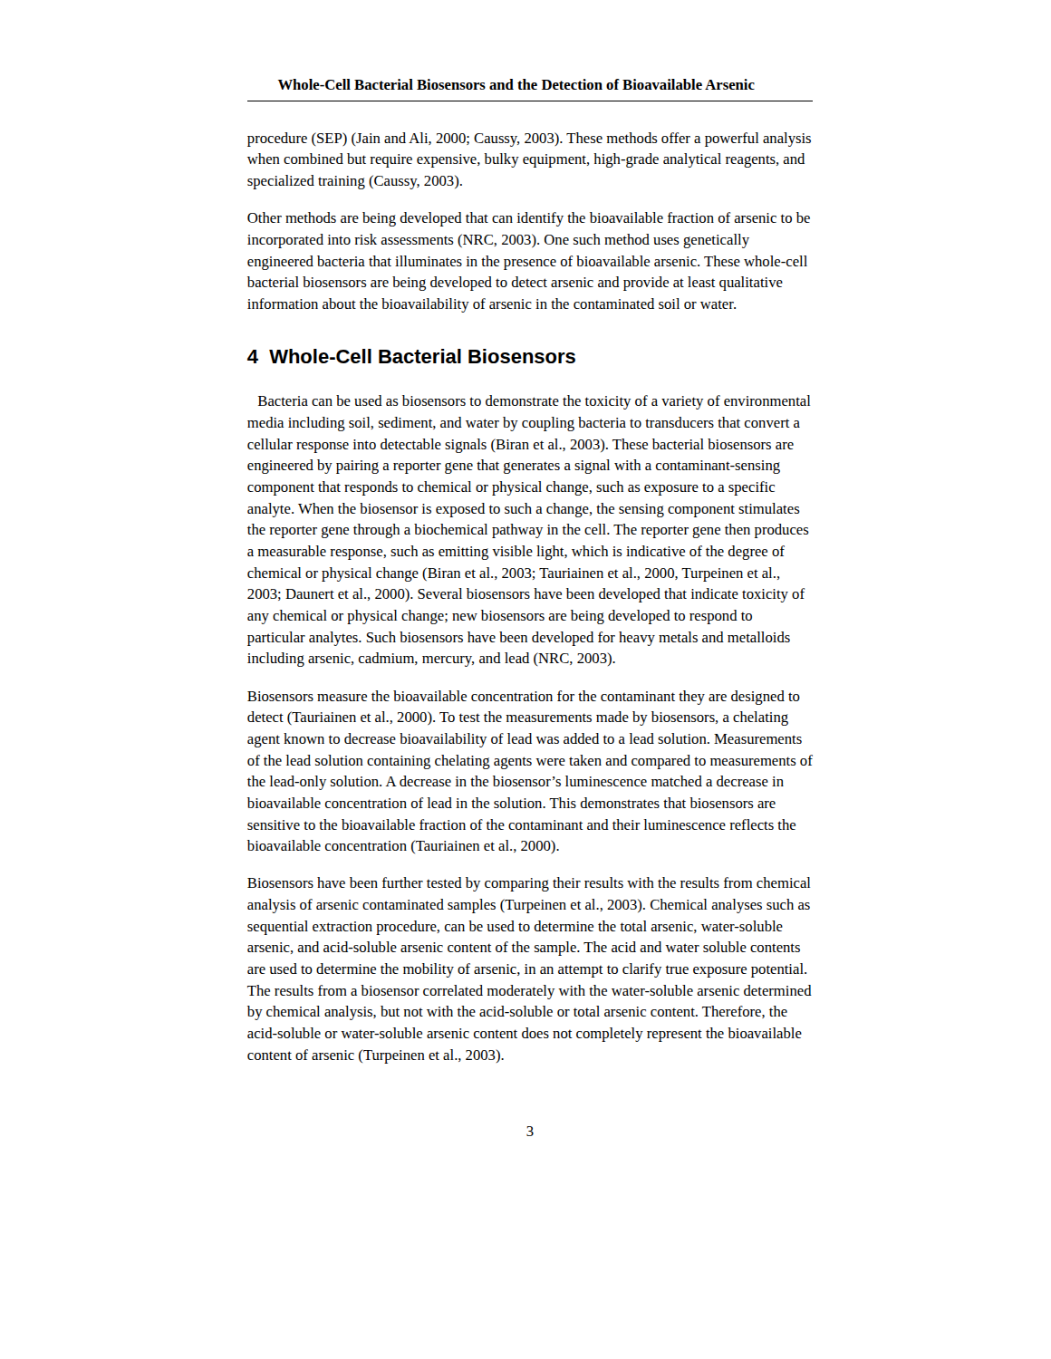Whole-Cell Bacterial Biosensors and the Detection of Bioavailable Arsenic
procedure (SEP) (Jain and Ali, 2000; Caussy, 2003). These methods offer a powerful analysis when combined but require expensive, bulky equipment, high-grade analytical reagents, and specialized training (Caussy, 2003).
Other methods are being developed that can identify the bioavailable fraction of arsenic to be incorporated into risk assessments (NRC, 2003). One such method uses genetically engineered bacteria that illuminates in the presence of bioavailable arsenic. These whole-cell bacterial biosensors are being developed to detect arsenic and provide at least qualitative information about the bioavailability of arsenic in the contaminated soil or water.
4 Whole-Cell Bacterial Biosensors
Bacteria can be used as biosensors to demonstrate the toxicity of a variety of environmental media including soil, sediment, and water by coupling bacteria to transducers that convert a cellular response into detectable signals (Biran et al., 2003). These bacterial biosensors are engineered by pairing a reporter gene that generates a signal with a contaminant-sensing component that responds to chemical or physical change, such as exposure to a specific analyte. When the biosensor is exposed to such a change, the sensing component stimulates the reporter gene through a biochemical pathway in the cell. The reporter gene then produces a measurable response, such as emitting visible light, which is indicative of the degree of chemical or physical change (Biran et al., 2003; Tauriainen et al., 2000, Turpeinen et al., 2003; Daunert et al., 2000). Several biosensors have been developed that indicate toxicity of any chemical or physical change; new biosensors are being developed to respond to particular analytes. Such biosensors have been developed for heavy metals and metalloids including arsenic, cadmium, mercury, and lead (NRC, 2003).
Biosensors measure the bioavailable concentration for the contaminant they are designed to detect (Tauriainen et al., 2000). To test the measurements made by biosensors, a chelating agent known to decrease bioavailability of lead was added to a lead solution. Measurements of the lead solution containing chelating agents were taken and compared to measurements of the lead-only solution. A decrease in the biosensor’s luminescence matched a decrease in bioavailable concentration of lead in the solution. This demonstrates that biosensors are sensitive to the bioavailable fraction of the contaminant and their luminescence reflects the bioavailable concentration (Tauriainen et al., 2000).
Biosensors have been further tested by comparing their results with the results from chemical analysis of arsenic contaminated samples (Turpeinen et al., 2003). Chemical analyses such as sequential extraction procedure, can be used to determine the total arsenic, water-soluble arsenic, and acid-soluble arsenic content of the sample. The acid and water soluble contents are used to determine the mobility of arsenic, in an attempt to clarify true exposure potential. The results from a biosensor correlated moderately with the water-soluble arsenic determined by chemical analysis, but not with the acid-soluble or total arsenic content. Therefore, the acid-soluble or water-soluble arsenic content does not completely represent the bioavailable content of arsenic (Turpeinen et al., 2003).
3